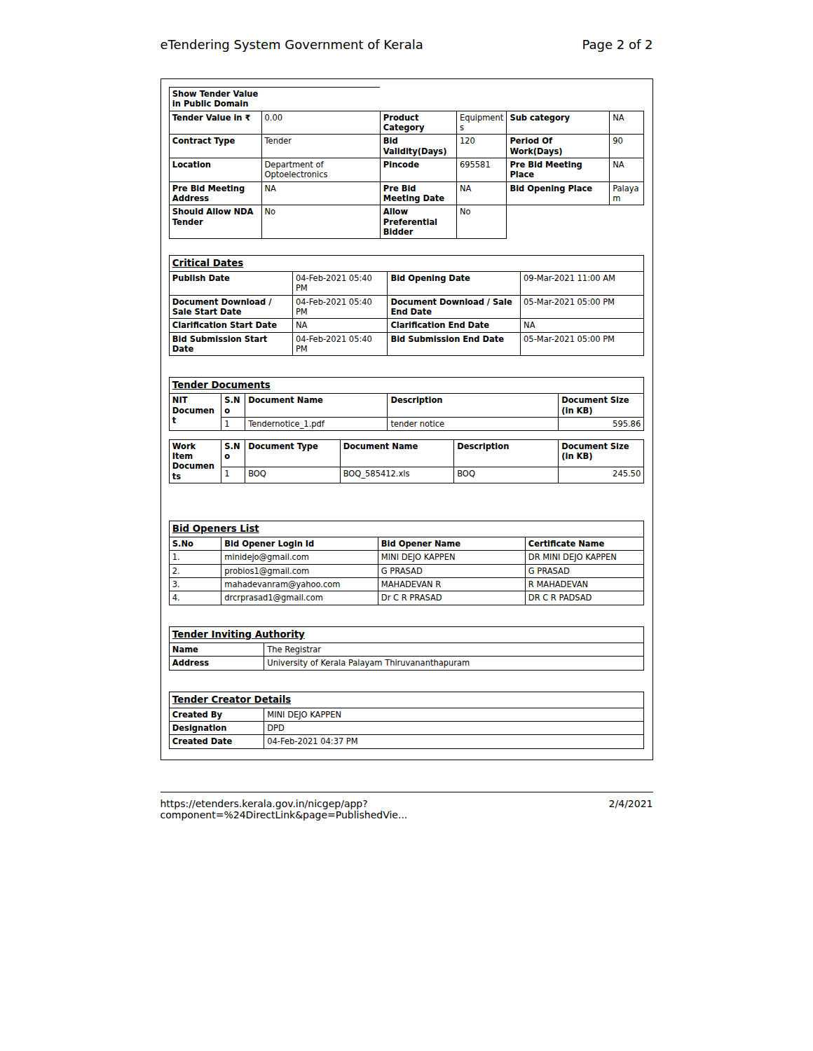eTendering System Government of Kerala
Page 2 of 2
| Show Tender Value in Public Domain | | | | | |
| Tender Value in ₹ | 0.00 | Product Category | Equipments | Sub category | NA |
| Contract Type | Tender | Bid Validity(Days) | 120 | Period Of Work(Days) | 90 |
| Location | Department of Optoelectronics | Pincode | 695581 | Pre Bid Meeting Place | NA |
| Pre Bid Meeting Address | NA | Pre Bid Meeting Date | NA | Bid Opening Place | Palayam |
| Should Allow NDA Tender | No | Allow Preferential Bidder | No | | |
Critical Dates
| Publish Date | 04-Feb-2021 05:40 PM | Bid Opening Date | 09-Mar-2021 11:00 AM |
| Document Download / Sale Start Date | 04-Feb-2021 05:40 PM | Document Download / Sale End Date | 05-Mar-2021 05:00 PM |
| Clarification Start Date | NA | Clarification End Date | NA |
| Bid Submission Start Date | 04-Feb-2021 05:40 PM | Bid Submission End Date | 05-Mar-2021 05:00 PM |
Tender Documents
| NIT Document | S.No | Document Name | Description | Document Size (in KB) |
| 1 | Tendernotice_1.pdf | tender notice | 595.86 |
| Work Item Documents | S.No | Document Type | Document Name | Description | Document Size (in KB) |
| 1 | BOQ | BOQ_585412.xls | BOQ | 245.50 |
Bid Openers List
| S.No | Bid Opener Login Id | Bid Opener Name | Certificate Name |
| 1. | minidejo@gmail.com | MINI DEJO KAPPEN | DR MINI DEJO KAPPEN |
| 2. | probios1@gmail.com | G PRASAD | G PRASAD |
| 3. | mahadevanram@yahoo.com | MAHADEVAN R | R MAHADEVAN |
| 4. | drcrprasad1@gmail.com | Dr C R PRASAD | DR C R PADSAD |
Tender Inviting Authority
| Name | The Registrar |
| Address | University of Kerala Palayam Thiruvananthapuram |
Tender Creator Details
| Created By | MINI DEJO KAPPEN |
| Designation | DPD |
| Created Date | 04-Feb-2021 04:37 PM |
https://etenders.kerala.gov.in/nicgep/app?component=%24DirectLink&page=PublishedVie...
2/4/2021